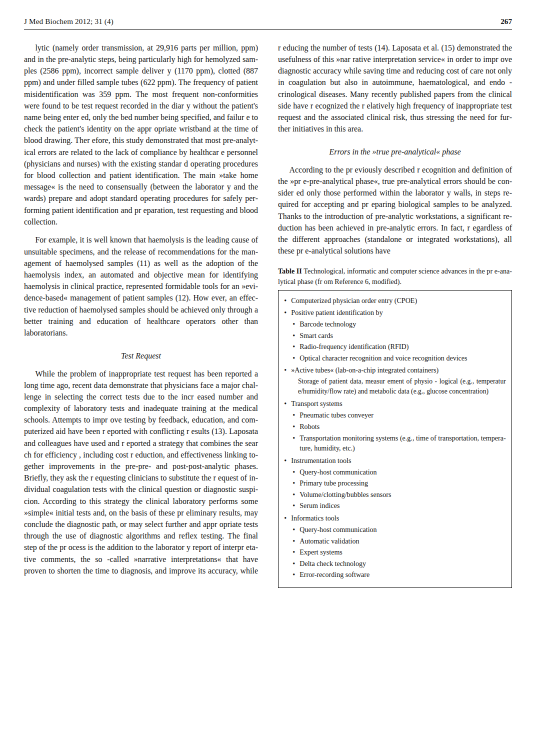J Med Biochem 2012; 31 (4) 267
lytic (namely order transmission, at 29,916 parts per million, ppm) and in the pre-analytic steps, being particularly high for hemolyzed samples (2586 ppm), incorrect sample deliver y (1170 ppm), clotted (887 ppm) and under filled sample tubes (622 ppm). The frequency of patient misidentification was 359 ppm. The most frequent non-conformities were found to be test request recorded in the diar y without the patient's name being enter ed, only the bed number being specified, and failur e to check the patient's identity on the appr opriate wristband at the time of blood drawing. Ther efore, this study demonstrated that most pre-analytical errors are related to the lack of compliance by healthcar e personnel (physicians and nurses) with the existing standar d operating procedures for blood collection and patient identification. The main »take home message« is the need to consensually (between the laborator y and the wards) prepare and adopt standard operating procedures for safely performing patient identification and pr eparation, test requesting and blood collection.
For example, it is well known that haemolysis is the leading cause of unsuitable specimens, and the release of recommendations for the management of haemolysed samples (11) as well as the adoption of the haemolysis index, an automated and objective mean for identifying haemolysis in clinical practice, represented formidable tools for an »evidence-based« management of patient samples (12). How ever, an effective reduction of haemolysed samples should be achieved only through a better training and education of healthcare operators other than laboratorians.
Test Request
While the problem of inappropriate test request has been reported a long time ago, recent data demonstrate that physicians face a major challenge in selecting the correct tests due to the incr eased number and complexity of laboratory tests and inadequate training at the medical schools. Attempts to impr ove testing by feedback, education, and computerized aid have been r eported with conflicting r esults (13). Laposata and colleagues have used and r eported a strategy that combines the sear ch for efficiency , including cost r eduction, and effectiveness linking together improvements in the pre-pre- and post-post-analytic phases. Briefly, they ask the r equesting clinicians to substitute the r equest of individual coagulation tests with the clinical question or diagnostic suspicion. According to this strategy the clinical laboratory performs some »simple« initial tests and, on the basis of these pr eliminary results, may conclude the diagnostic path, or may select further and appr opriate tests through the use of diagnostic algorithms and reflex testing. The final step of the pr ocess is the addition to the laborator y report of interpr etative comments, the so -called »narrative interpretations« that have proven to shorten the time to diagnosis, and improve its accuracy, while r educing the number of tests (14). Laposata et al. (15) demonstrated the usefulness of this »nar rative interpretation service« in order to impr ove diagnostic accuracy while saving time and reducing cost of care not only in coagulation but also in autoimmune, haematological, and endo - crinological diseases. Many recently published papers from the clinical side have r ecognized the r elatively high frequency of inappropriate test request and the associated clinical risk, thus stressing the need for further initiatives in this area.
Errors in the »true pre-analytical« phase
According to the pr eviously described r ecognition and definition of the »pr e-pre-analytical phase«, true pre-analytical errors should be consider ed only those performed within the laborator y walls, in steps required for accepting and pr eparing biological samples to be analyzed. Thanks to the introduction of pre-analytic workstations, a significant reduction has been achieved in pre-analytic errors. In fact, r egardless of the different approaches (standalone or integrated workstations), all these pr e-analytical solutions have
Table II Technological, informatic and computer science advances in the pr e-analytical phase (fr om Reference 6, modified).
Computerized physician order entry (CPOE)
Positive patient identification by
Barcode technology
Smart cards
Radio-frequency identification (RFID)
Optical character recognition and voice recognition devices
»Active tubes« (lab-on-a-chip integrated containers)
Storage of patient data, measur ement of physio - logical (e.g., temperatur e/humidity/flow rate) and metabolic data (e.g., glucose concentration)
Transport systems
Pneumatic tubes conveyer
Robots
Transportation monitoring systems (e.g., time of transportation, temperature, humidity, etc.)
Instrumentation tools
Query-host communication
Primary tube processing
Volume/clotting/bubbles sensors
Serum indices
Informatics tools
Query-host communication
Automatic validation
Expert systems
Delta check technology
Error-recording software